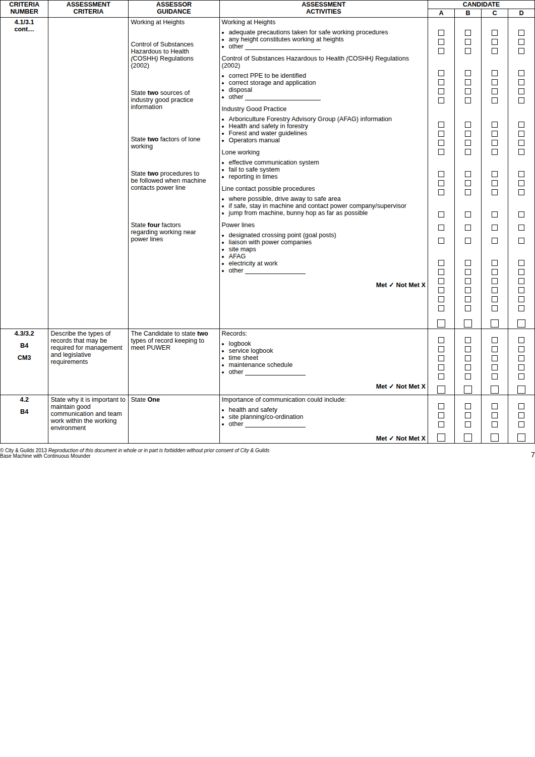| CRITERIA NUMBER | ASSESSMENT CRITERIA | ASSESSOR GUIDANCE | ASSESSMENT ACTIVITIES | CANDIDATE |
| --- | --- | --- | --- | --- |
| A | B | C | D |
| 4.1/3.1 cont… | | Working at Heights Control of Substances Hazardous to Health ( COSHH ) Regulations (2002) State two sources of industry good practice information State two factors of lone working State two procedures to be followed when machine contacts power line State four factors regarding working near power lines | Working at Heights adequate precautions taken for safe working procedures any height constitutes working at heights other Control of Substances Hazardous to Health ( COSHH ) Regulations (2002) correct PPE to be identified correct storage and application disposal other Industry Good Practice Arboriculture Forestry Advisory Group (AFAG) information Health and safety in forestry Forest and water guidelines Operators manual Lone working effective communication system fail to safe system reporting in times Line contact possible procedures where possible, drive away to safe area if safe, stay in machine and contact power company/supervisor jump from machine, bunny hop as far as possible Power lines designated crossing point (goal posts) liaison with power companies site maps AFAG electricity at work other Met ✓ Not Met X | | | | |
| 4.3/3.2 B4 CM3 | Describe the types of records that may be required for management and legislative requirements | The Candidate to state two types of record keeping to meet PUWER | Records: logbook service logbook time sheet maintenance schedule other Met ✓ Not Met X | | | | |
| 4.2 B4 | State why it is important to maintain good communication and team work within the working environment | State One | Importance of communication could include: health and safety site planning/co-ordination other Met ✓ Not Met X | | | | |
© City & Guilds 2013 Reproduction of this document in whole or in part is forbidden without prior consent of City & Guilds
Base Machine with Continuous Mounder
7